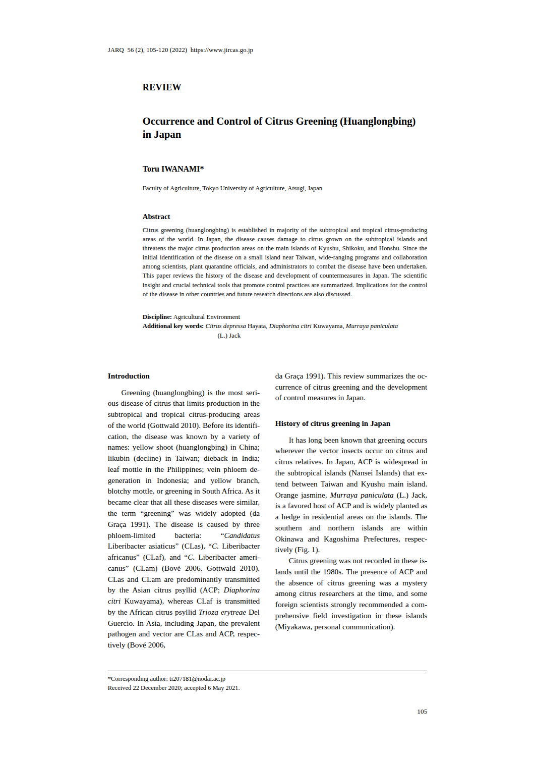JARQ 56 (2), 105-120 (2022) https://www.jircas.go.jp
REVIEW
Occurrence and Control of Citrus Greening (Huanglongbing)
in Japan
Toru IWANAMI*
Faculty of Agriculture, Tokyo University of Agriculture, Atsugi, Japan
Abstract
Citrus greening (huanglongbing) is established in majority of the subtropical and tropical citrus-producing areas of the world. In Japan, the disease causes damage to citrus grown on the subtropical islands and threatens the major citrus production areas on the main islands of Kyushu, Shikoku, and Honshu. Since the initial identification of the disease on a small island near Taiwan, wide-ranging programs and collaboration among scientists, plant quarantine officials, and administrators to combat the disease have been undertaken. This paper reviews the history of the disease and development of countermeasures in Japan. The scientific insight and crucial technical tools that promote control practices are summarized. Implications for the control of the disease in other countries and future research directions are also discussed.
Discipline: Agricultural Environment
Additional key words: Citrus depressa Hayata, Diaphorina citri Kuwayama, Murraya paniculata(L.) Jack
Introduction
Greening (huanglongbing) is the most serious disease of citrus that limits production in the subtropical and tropical citrus-producing areas of the world (Gottwald 2010). Before its identification, the disease was known by a variety of names: yellow shoot (huanglongbing) in China; likubin (decline) in Taiwan; dieback in India; leaf mottle in the Philippines; vein phloem degeneration in Indonesia; and yellow branch, blotchy mottle, or greening in South Africa. As it became clear that all these diseases were similar, the term “greening” was widely adopted (da Graça 1991). The disease is caused by three phloem-limited bacteria: “Candidatus Liberibacter asiaticus” (CLas), “C. Liberibacter africanus” (CLaf), and “C. Liberibacter americanus” (CLam) (Bové 2006, Gottwald 2010). CLas and CLam are predominantly transmitted by the Asian citrus psyllid (ACP; Diaphorina citri Kuwayama), whereas CLaf is transmitted by the African citrus psyllid Trioza erytreae Del Guercio. In Asia, including Japan, the prevalent pathogen and vector are CLas and ACP, respectively (Bové 2006,
da Graça 1991). This review summarizes the occurrence of citrus greening and the development of control measures in Japan.
History of citrus greening in Japan
It has long been known that greening occurs wherever the vector insects occur on citrus and citrus relatives. In Japan, ACP is widespread in the subtropical islands (Nansei Islands) that extend between Taiwan and Kyushu main island. Orange jasmine, Murraya paniculata (L.) Jack, is a favored host of ACP and is widely planted as a hedge in residential areas on the islands. The southern and northern islands are within Okinawa and Kagoshima Prefectures, respectively (Fig. 1).
Citrus greening was not recorded in these islands until the 1980s. The presence of ACP and the absence of citrus greening was a mystery among citrus researchers at the time, and some foreign scientists strongly recommended a comprehensive field investigation in these islands (Miyakawa, personal communication).
*Corresponding author: ti207181@nodai.ac.jp
Received 22 December 2020; accepted 6 May 2021.
105